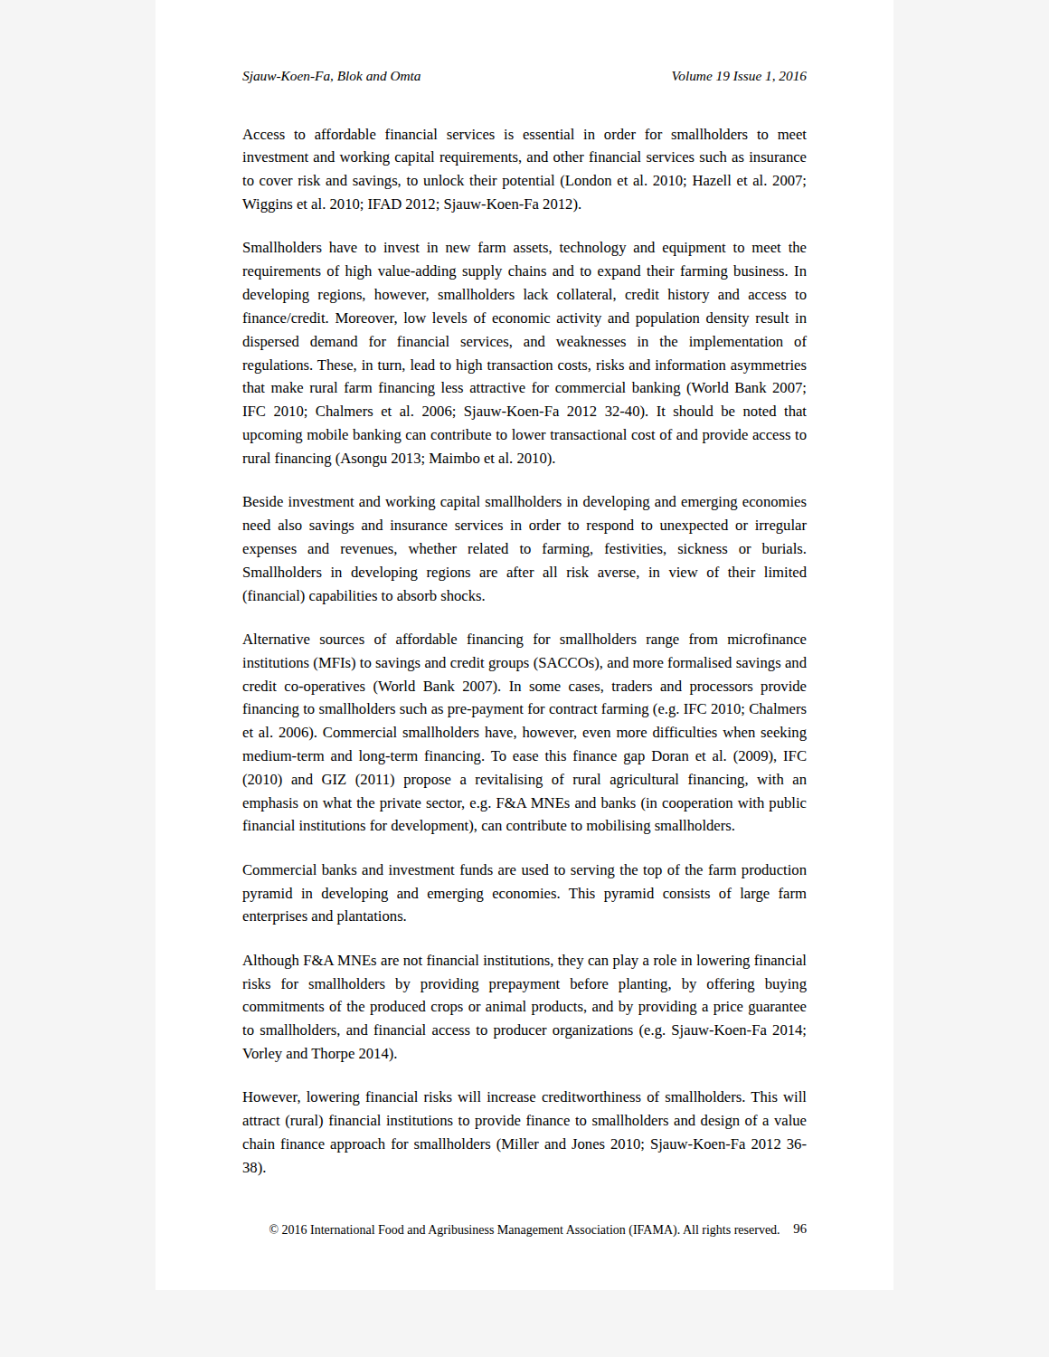Sjauw-Koen-Fa, Blok and Omta Volume 19 Issue 1, 2016
Access to affordable financial services is essential in order for smallholders to meet investment and working capital requirements, and other financial services such as insurance to cover risk and savings, to unlock their potential (London et al. 2010; Hazell et al. 2007; Wiggins et al. 2010; IFAD 2012; Sjauw-Koen-Fa 2012).
Smallholders have to invest in new farm assets, technology and equipment to meet the requirements of high value-adding supply chains and to expand their farming business. In developing regions, however, smallholders lack collateral, credit history and access to finance/credit. Moreover, low levels of economic activity and population density result in dispersed demand for financial services, and weaknesses in the implementation of regulations. These, in turn, lead to high transaction costs, risks and information asymmetries that make rural farm financing less attractive for commercial banking (World Bank 2007; IFC 2010; Chalmers et al. 2006; Sjauw-Koen-Fa 2012 32-40). It should be noted that upcoming mobile banking can contribute to lower transactional cost of and provide access to rural financing (Asongu 2013; Maimbo et al. 2010).
Beside investment and working capital smallholders in developing and emerging economies need also savings and insurance services in order to respond to unexpected or irregular expenses and revenues, whether related to farming, festivities, sickness or burials. Smallholders in developing regions are after all risk averse, in view of their limited (financial) capabilities to absorb shocks.
Alternative sources of affordable financing for smallholders range from microfinance institutions (MFIs) to savings and credit groups (SACCOs), and more formalised savings and credit co-operatives (World Bank 2007). In some cases, traders and processors provide financing to smallholders such as pre-payment for contract farming (e.g. IFC 2010; Chalmers et al. 2006). Commercial smallholders have, however, even more difficulties when seeking medium-term and long-term financing. To ease this finance gap Doran et al. (2009), IFC (2010) and GIZ (2011) propose a revitalising of rural agricultural financing, with an emphasis on what the private sector, e.g. F&A MNEs and banks (in cooperation with public financial institutions for development), can contribute to mobilising smallholders.
Commercial banks and investment funds are used to serving the top of the farm production pyramid in developing and emerging economies. This pyramid consists of large farm enterprises and plantations.
Although F&A MNEs are not financial institutions, they can play a role in lowering financial risks for smallholders by providing prepayment before planting, by offering buying commitments of the produced crops or animal products, and by providing a price guarantee to smallholders, and financial access to producer organizations (e.g. Sjauw-Koen-Fa 2014; Vorley and Thorpe 2014).
However, lowering financial risks will increase creditworthiness of smallholders. This will attract (rural) financial institutions to provide finance to smallholders and design of a value chain finance approach for smallholders (Miller and Jones 2010; Sjauw-Koen-Fa 2012 36-38).
© 2016 International Food and Agribusiness Management Association (IFAMA). All rights reserved. 96